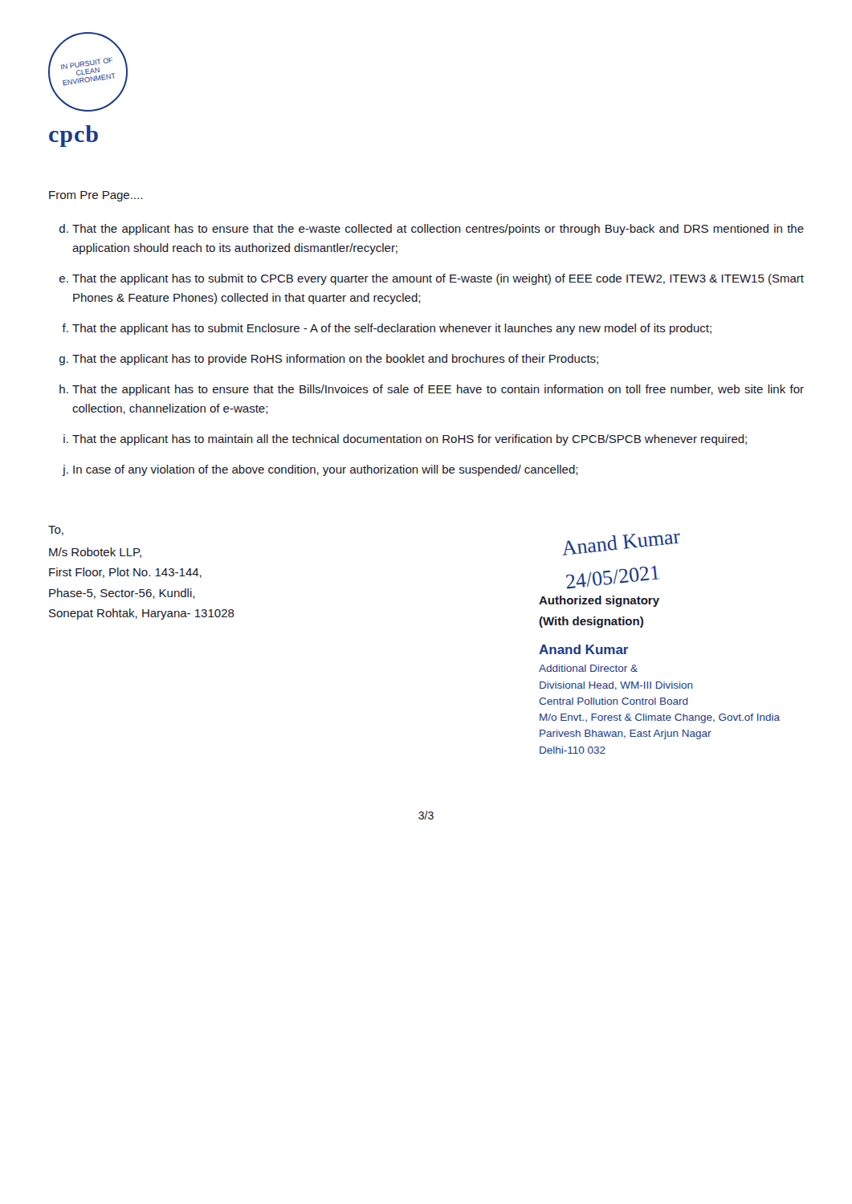IN PURSUIT OF CLEAN ENVIRONMENT
cpcb
From Pre Page....
That the applicant has to ensure that the e-waste collected at collection centres/points or through Buy-back and DRS mentioned in the application should reach to its authorized dismantler/recycler;
That the applicant has to submit to CPCB every quarter the amount of E-waste (in weight) of EEE code ITEW2, ITEW3 & ITEW15 (Smart Phones & Feature Phones) collected in that quarter and recycled;
That the applicant has to submit Enclosure - A of the self-declaration whenever it launches any new model of its product;
That the applicant has to provide RoHS information on the booklet and brochures of their Products;
That the applicant has to ensure that the Bills/Invoices of sale of EEE have to contain information on toll free number, web site link for collection, channelization of e-waste;
That the applicant has to maintain all the technical documentation on RoHS for verification by CPCB/SPCB whenever required;
In case of any violation of the above condition, your authorization will be suspended/ cancelled;
To,
M/s Robotek LLP,
First Floor, Plot No. 143-144,
Phase-5, Sector-56, Kundli,
Sonepat Rohtak, Haryana- 131028
Anand Kumar
24/05/2021
Authorized signatory
(With designation)
Anand Kumar
Additional Director &
Divisional Head, WM-III Division
Central Pollution Control Board
M/o Envt., Forest & Climate Change, Govt.of India
Parivesh Bhawan, East Arjun Nagar
Delhi-110 032
3/3